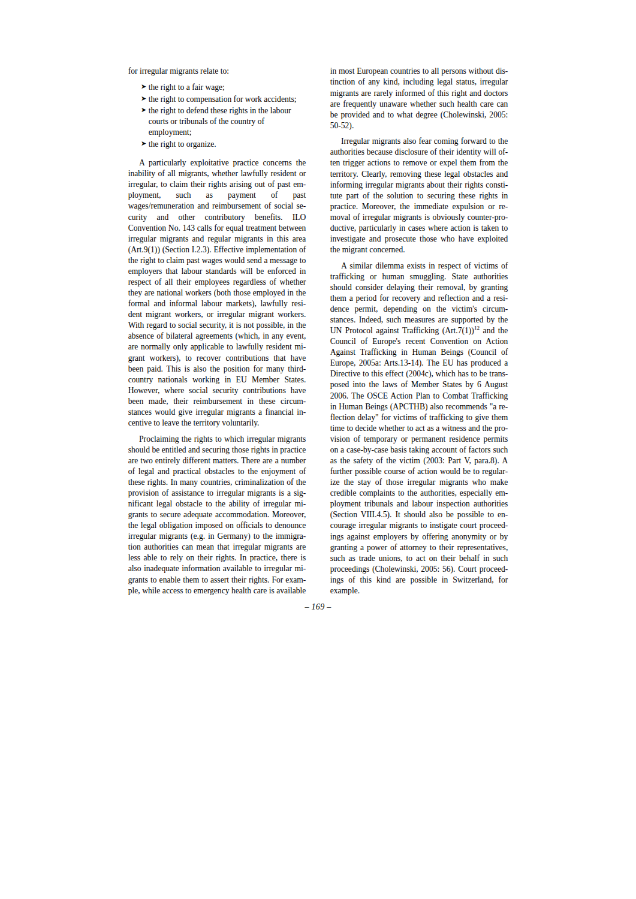for irregular migrants relate to:
the right to a fair wage;
the right to compensation for work accidents;
the right to defend these rights in the labour courts or tribunals of the country of employment;
the right to organize.
A particularly exploitative practice concerns the inability of all migrants, whether lawfully resident or irregular, to claim their rights arising out of past employment, such as payment of past wages/remuneration and reimbursement of social security and other contributory benefits. ILO Convention No. 143 calls for equal treatment between irregular migrants and regular migrants in this area (Art.9(1)) (Section I.2.3). Effective implementation of the right to claim past wages would send a message to employers that labour standards will be enforced in respect of all their employees regardless of whether they are national workers (both those employed in the formal and informal labour markets), lawfully resident migrant workers, or irregular migrant workers. With regard to social security, it is not possible, in the absence of bilateral agreements (which, in any event, are normally only applicable to lawfully resident migrant workers), to recover contributions that have been paid. This is also the position for many third-country nationals working in EU Member States. However, where social security contributions have been made, their reimbursement in these circumstances would give irregular migrants a financial incentive to leave the territory voluntarily.
Proclaiming the rights to which irregular migrants should be entitled and securing those rights in practice are two entirely different matters. There are a number of legal and practical obstacles to the enjoyment of these rights. In many countries, criminalization of the provision of assistance to irregular migrants is a significant legal obstacle to the ability of irregular migrants to secure adequate accommodation. Moreover, the legal obligation imposed on officials to denounce irregular migrants (e.g. in Germany) to the immigration authorities can mean that irregular migrants are less able to rely on their rights. In practice, there is also inadequate information available to irregular migrants to enable them to assert their rights. For example, while access to emergency health care is available in most European countries to all persons without distinction of any kind, including legal status, irregular migrants are rarely informed of this right and doctors are frequently unaware whether such health care can be provided and to what degree (Cholewinski, 2005: 50-52).
Irregular migrants also fear coming forward to the authorities because disclosure of their identity will often trigger actions to remove or expel them from the territory. Clearly, removing these legal obstacles and informing irregular migrants about their rights constitute part of the solution to securing these rights in practice. Moreover, the immediate expulsion or removal of irregular migrants is obviously counter-productive, particularly in cases where action is taken to investigate and prosecute those who have exploited the migrant concerned.
A similar dilemma exists in respect of victims of trafficking or human smuggling. State authorities should consider delaying their removal, by granting them a period for recovery and reflection and a residence permit, depending on the victim's circumstances. Indeed, such measures are supported by the UN Protocol against Trafficking (Art.7(1))12 and the Council of Europe's recent Convention on Action Against Trafficking in Human Beings (Council of Europe, 2005a: Arts.13-14). The EU has produced a Directive to this effect (2004c), which has to be transposed into the laws of Member States by 6 August 2006. The OSCE Action Plan to Combat Trafficking in Human Beings (APCTHB) also recommends "a reflection delay" for victims of trafficking to give them time to decide whether to act as a witness and the provision of temporary or permanent residence permits on a case-by-case basis taking account of factors such as the safety of the victim (2003: Part V, para.8). A further possible course of action would be to regularize the stay of those irregular migrants who make credible complaints to the authorities, especially employment tribunals and labour inspection authorities (Section VIII.4.5). It should also be possible to encourage irregular migrants to instigate court proceedings against employers by offering anonymity or by granting a power of attorney to their representatives, such as trade unions, to act on their behalf in such proceedings (Cholewinski, 2005: 56). Court proceedings of this kind are possible in Switzerland, for example.
– 169 –